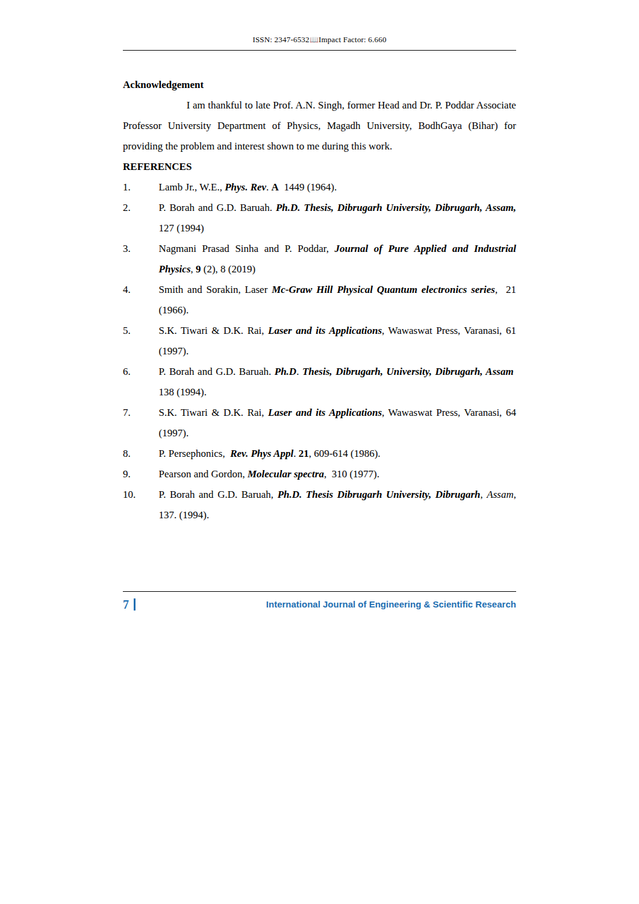ISSN: 2347-6532📖Impact Factor: 6.660
Acknowledgement
I am thankful to late Prof. A.N. Singh, former Head and Dr. P. Poddar Associate Professor University Department of Physics, Magadh University, BodhGaya (Bihar) for providing the problem and interest shown to me during this work.
REFERENCES
1. Lamb Jr., W.E., Phys. Rev. A 1449 (1964).
2. P. Borah and G.D. Baruah. Ph.D. Thesis, Dibrugarh University, Dibrugarh, Assam, 127 (1994)
3. Nagmani Prasad Sinha and P. Poddar, Journal of Pure Applied and Industrial Physics, 9 (2), 8 (2019)
4. Smith and Sorakin, Laser Mc-Graw Hill Physical Quantum electronics series, 21 (1966).
5. S.K. Tiwari & D.K. Rai, Laser and its Applications, Wawaswat Press, Varanasi, 61 (1997).
6. P. Borah and G.D. Baruah. Ph.D. Thesis, Dibrugarh, University, Dibrugarh, Assam 138 (1994).
7. S.K. Tiwari & D.K. Rai, Laser and its Applications, Wawaswat Press, Varanasi, 64 (1997).
8. P. Persephonics, Rev. Phys Appl. 21, 609-614 (1986).
9. Pearson and Gordon, Molecular spectra, 310 (1977).
10. P. Borah and G.D. Baruah, Ph.D. Thesis Dibrugarh University, Dibrugarh, Assam, 137. (1994).
7
International Journal of Engineering & Scientific Research